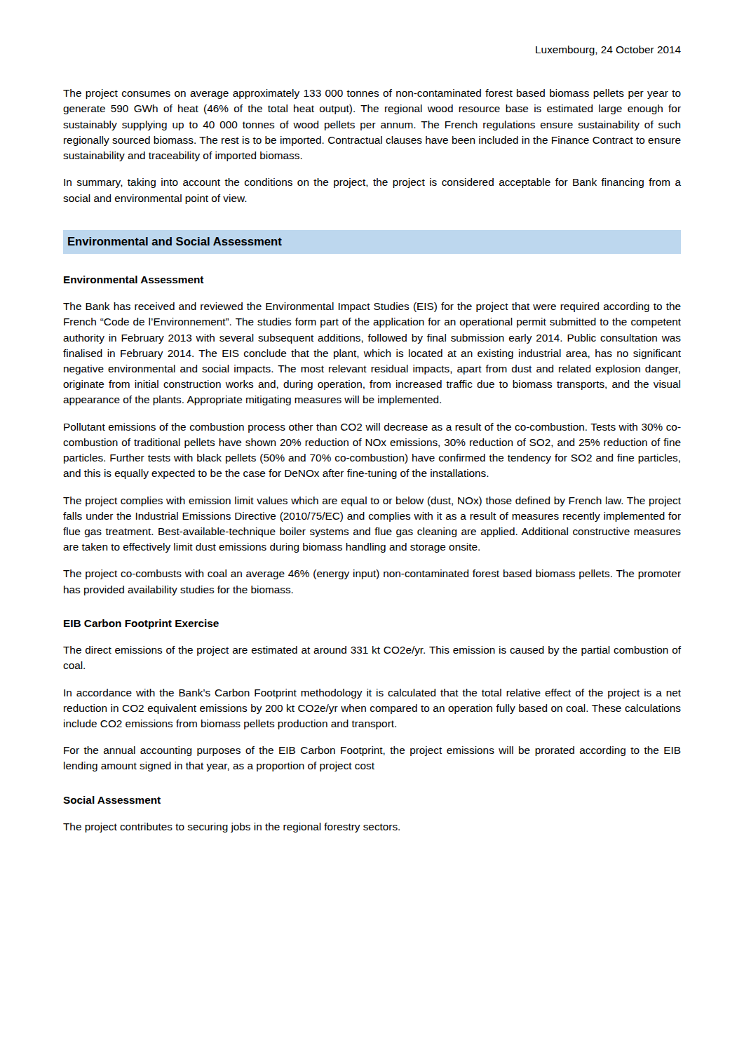Luxembourg, 24 October 2014
The project consumes on average approximately 133 000 tonnes of non-contaminated forest based biomass pellets per year to generate 590 GWh of heat (46% of the total heat output). The regional wood resource base is estimated large enough for sustainably supplying up to 40 000 tonnes of wood pellets per annum. The French regulations ensure sustainability of such regionally sourced biomass. The rest is to be imported. Contractual clauses have been included in the Finance Contract to ensure sustainability and traceability of imported biomass.
In summary, taking into account the conditions on the project, the project is considered acceptable for Bank financing from a social and environmental point of view.
Environmental and Social Assessment
Environmental Assessment
The Bank has received and reviewed the Environmental Impact Studies (EIS) for the project that were required according to the French “Code de l’Environnement”. The studies form part of the application for an operational permit submitted to the competent authority in February 2013 with several subsequent additions, followed by final submission early 2014. Public consultation was finalised in February 2014. The EIS conclude that the plant, which is located at an existing industrial area, has no significant negative environmental and social impacts. The most relevant residual impacts, apart from dust and related explosion danger, originate from initial construction works and, during operation, from increased traffic due to biomass transports, and the visual appearance of the plants. Appropriate mitigating measures will be implemented.
Pollutant emissions of the combustion process other than CO2 will decrease as a result of the co-combustion. Tests with 30% co-combustion of traditional pellets have shown 20% reduction of NOx emissions, 30% reduction of SO2, and 25% reduction of fine particles. Further tests with black pellets (50% and 70% co-combustion) have confirmed the tendency for SO2 and fine particles, and this is equally expected to be the case for DeNOx after fine-tuning of the installations.
The project complies with emission limit values which are equal to or below (dust, NOx) those defined by French law. The project falls under the Industrial Emissions Directive (2010/75/EC) and complies with it as a result of measures recently implemented for flue gas treatment. Best-available-technique boiler systems and flue gas cleaning are applied. Additional constructive measures are taken to effectively limit dust emissions during biomass handling and storage onsite.
The project co-combusts with coal an average 46% (energy input) non-contaminated forest based biomass pellets. The promoter has provided availability studies for the biomass.
EIB Carbon Footprint Exercise
The direct emissions of the project are estimated at around 331 kt CO2e/yr. This emission is caused by the partial combustion of coal.
In accordance with the Bank’s Carbon Footprint methodology it is calculated that the total relative effect of the project is a net reduction in CO2 equivalent emissions by 200 kt CO2e/yr when compared to an operation fully based on coal. These calculations include CO2 emissions from biomass pellets production and transport.
For the annual accounting purposes of the EIB Carbon Footprint, the project emissions will be prorated according to the EIB lending amount signed in that year, as a proportion of project cost
Social Assessment
The project contributes to securing jobs in the regional forestry sectors.